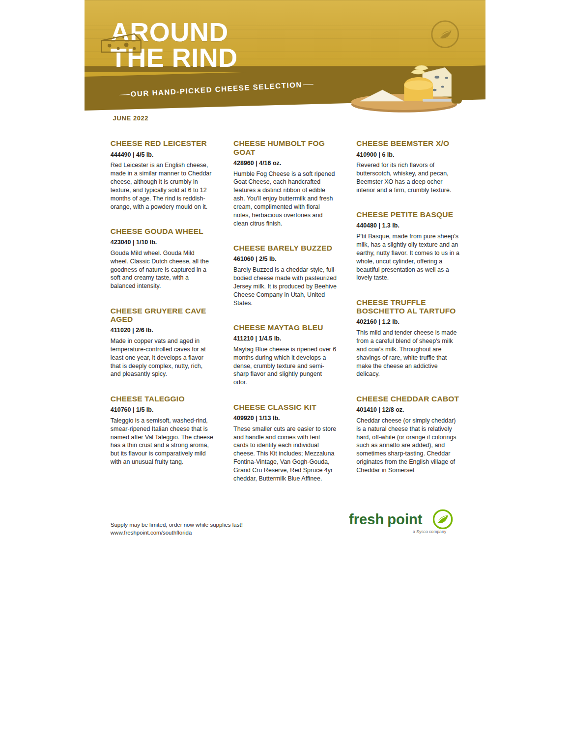Around The Rind
Our Hand-Picked Cheese Selection
June 2022
Cheese Red Leicester
444490 | 4/5 lb.
Red Leicester is an English cheese, made in a similar manner to Cheddar cheese, although it is crumbly in texture, and typically sold at 6 to 12 months of age. The rind is reddish-orange, with a powdery mould on it.
Cheese Gouda Wheel
423040 | 1/10 lb.
Gouda Mild wheel. Gouda Mild wheel. Classic Dutch cheese, all the goodness of nature is captured in a soft and creamy taste, with a balanced intensity.
Cheese Gruyere Cave Aged
411020 | 2/6 lb.
Made in copper vats and aged in temperature-controlled caves for at least one year, it develops a flavor that is deeply complex, nutty, rich, and pleasantly spicy.
Cheese Taleggio
410760 | 1/5 lb.
Taleggio is a semisoft, washed-rind, smear-ripened Italian cheese that is named after Val Taleggio. The cheese has a thin crust and a strong aroma, but its flavour is comparatively mild with an unusual fruity tang.
Cheese Humbolt Fog Goat
428960 | 4/16 oz.
Humble Fog Cheese is a soft ripened Goat Cheese, each handcrafted features a distinct ribbon of edible ash. You'll enjoy buttermilk and fresh cream, complimented with floral notes, herbacious overtones and clean citrus finish.
Cheese Barely Buzzed
461060 | 2/5 lb.
Barely Buzzed is a cheddar-style, full-bodied cheese made with pasteurized Jersey milk. It is produced by Beehive Cheese Company in Utah, United States.
Cheese Maytag Bleu
411210 | 1/4.5 lb.
Maytag Blue cheese is ripened over 6 months during which it develops a dense, crumbly texture and semi-sharp flavor and slightly pungent odor.
Cheese Classic Kit
409920 | 1/13 lb.
These smaller cuts are easier to store and handle and comes with tent cards to identify each individual cheese. This Kit includes; Mezzaluna Fontina-Vintage, Van Gogh-Gouda, Grand Cru Reserve, Red Spruce 4yr cheddar, Buttermilk Blue Affinee.
Cheese Beemster X/O
410900 | 6 lb.
Revered for its rich flavors of butterscotch, whiskey, and pecan, Beemster XO has a deep ocher interior and a firm, crumbly texture.
Cheese Petite Basque
440480 | 1.3 lb.
P'tit Basque, made from pure sheep's milk, has a slightly oily texture and an earthy, nutty flavor. It comes to us in a whole, uncut cylinder, offering a beautiful presentation as well as a lovely taste.
Cheese Truffle Boschetto Al Tartufo
402160 | 1.2 lb.
This mild and tender cheese is made from a careful blend of sheep's milk and cow's milk. Throughout are shavings of rare, white truffle that make the cheese an addictive delicacy.
Cheese Cheddar Cabot
401410 | 12/8 oz.
Cheddar cheese (or simply cheddar) is a natural cheese that is relatively hard, off-white (or orange if colorings such as annatto are added), and sometimes sharp-tasting. Cheddar originates from the English village of Cheddar in Somerset
Supply may be limited, order now while supplies last!
www.freshpoint.com/southflorida
fresh point a Sysco company